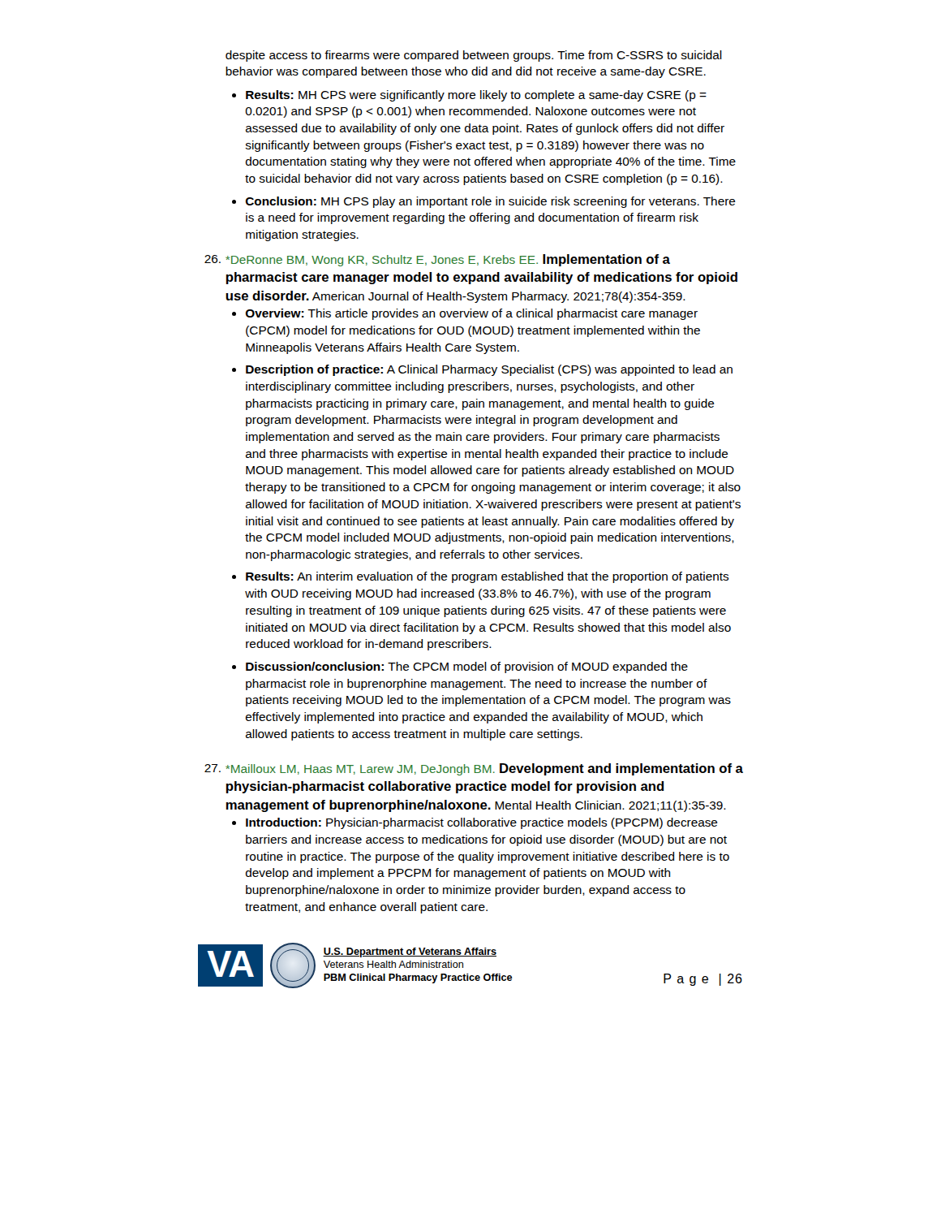despite access to firearms were compared between groups. Time from C-SSRS to suicidal behavior was compared between those who did and did not receive a same-day CSRE.
Results: MH CPS were significantly more likely to complete a same-day CSRE (p = 0.0201) and SPSP (p < 0.001) when recommended. Naloxone outcomes were not assessed due to availability of only one data point. Rates of gunlock offers did not differ significantly between groups (Fisher's exact test, p = 0.3189) however there was no documentation stating why they were not offered when appropriate 40% of the time. Time to suicidal behavior did not vary across patients based on CSRE completion (p = 0.16).
Conclusion: MH CPS play an important role in suicide risk screening for veterans. There is a need for improvement regarding the offering and documentation of firearm risk mitigation strategies.
26. *DeRonne BM, Wong KR, Schultz E, Jones E, Krebs EE. Implementation of a pharmacist care manager model to expand availability of medications for opioid use disorder. American Journal of Health-System Pharmacy. 2021;78(4):354-359.
Overview: This article provides an overview of a clinical pharmacist care manager (CPCM) model for medications for OUD (MOUD) treatment implemented within the Minneapolis Veterans Affairs Health Care System.
Description of practice: A Clinical Pharmacy Specialist (CPS) was appointed to lead an interdisciplinary committee including prescribers, nurses, psychologists, and other pharmacists practicing in primary care, pain management, and mental health to guide program development. Pharmacists were integral in program development and implementation and served as the main care providers. Four primary care pharmacists and three pharmacists with expertise in mental health expanded their practice to include MOUD management. This model allowed care for patients already established on MOUD therapy to be transitioned to a CPCM for ongoing management or interim coverage; it also allowed for facilitation of MOUD initiation. X-waivered prescribers were present at patient's initial visit and continued to see patients at least annually. Pain care modalities offered by the CPCM model included MOUD adjustments, non-opioid pain medication interventions, non-pharmacologic strategies, and referrals to other services.
Results: An interim evaluation of the program established that the proportion of patients with OUD receiving MOUD had increased (33.8% to 46.7%), with use of the program resulting in treatment of 109 unique patients during 625 visits. 47 of these patients were initiated on MOUD via direct facilitation by a CPCM. Results showed that this model also reduced workload for in-demand prescribers.
Discussion/conclusion: The CPCM model of provision of MOUD expanded the pharmacist role in buprenorphine management. The need to increase the number of patients receiving MOUD led to the implementation of a CPCM model. The program was effectively implemented into practice and expanded the availability of MOUD, which allowed patients to access treatment in multiple care settings.
27. *Mailloux LM, Haas MT, Larew JM, DeJongh BM. Development and implementation of a physician-pharmacist collaborative practice model for provision and management of buprenorphine/naloxone. Mental Health Clinician. 2021;11(1):35-39.
Introduction: Physician-pharmacist collaborative practice models (PPCPM) decrease barriers and increase access to medications for opioid use disorder (MOUD) but are not routine in practice. The purpose of the quality improvement initiative described here is to develop and implement a PPCPM for management of patients on MOUD with buprenorphine/naloxone in order to minimize provider burden, expand access to treatment, and enhance overall patient care.
VA
U.S. Department of Veterans Affairs
Veterans Health Administration
PBM Clinical Pharmacy Practice Office
P a g e | 26